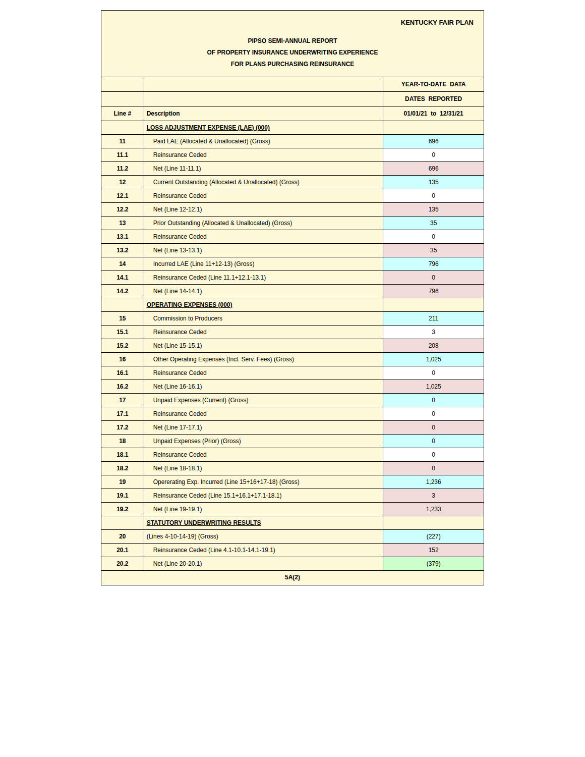KENTUCKY FAIR PLAN
PIPSO SEMI-ANNUAL REPORT
OF PROPERTY INSURANCE UNDERWRITING EXPERIENCE
FOR PLANS PURCHASING REINSURANCE
| | | YEAR-TO-DATE DATA |
| | | DATES REPORTED |
| Line # | Description | 01/01/21 to 12/31/21 |
| | LOSS ADJUSTMENT EXPENSE (LAE) (000) | |
| 11 | Paid LAE (Allocated & Unallocated) (Gross) | 696 |
| 11.1 | Reinsurance Ceded | 0 |
| 11.2 | Net (Line 11-11.1) | 696 |
| 12 | Current Outstanding (Allocated & Unallocated) (Gross) | 135 |
| 12.1 | Reinsurance Ceded | 0 |
| 12.2 | Net (Line 12-12.1) | 135 |
| 13 | Prior Outstanding (Allocated & Unallocated) (Gross) | 35 |
| 13.1 | Reinsurance Ceded | 0 |
| 13.2 | Net (Line 13-13.1) | 35 |
| 14 | Incurred LAE (Line 11+12-13) (Gross) | 796 |
| 14.1 | Reinsurance Ceded (Line 11.1+12.1-13.1) | 0 |
| 14.2 | Net (Line 14-14.1) | 796 |
| | OPERATING EXPENSES (000) | |
| 15 | Commission to Producers | 211 |
| 15.1 | Reinsurance Ceded | 3 |
| 15.2 | Net (Line 15-15.1) | 208 |
| 16 | Other Operating Expenses (Incl. Serv. Fees) (Gross) | 1,025 |
| 16.1 | Reinsurance Ceded | 0 |
| 16.2 | Net (Line 16-16.1) | 1,025 |
| 17 | Unpaid Expenses (Current) (Gross) | 0 |
| 17.1 | Reinsurance Ceded | 0 |
| 17.2 | Net (Line 17-17.1) | 0 |
| 18 | Unpaid Expenses (Prior) (Gross) | 0 |
| 18.1 | Reinsurance Ceded | 0 |
| 18.2 | Net (Line 18-18.1) | 0 |
| 19 | Opererating Exp. Incurred (Line 15+16+17-18) (Gross) | 1,236 |
| 19.1 | Reinsurance Ceded (Line 15.1+16.1+17.1-18.1) | 3 |
| 19.2 | Net (Line 19-19.1) | 1,233 |
| | STATUTORY UNDERWRITING RESULTS | |
| 20 | (Lines 4-10-14-19) (Gross) | (227) |
| 20.1 | Reinsurance Ceded (Line 4.1-10.1-14.1-19.1) | 152 |
| 20.2 | Net (Line 20-20.1) | (379) |
5A(2)